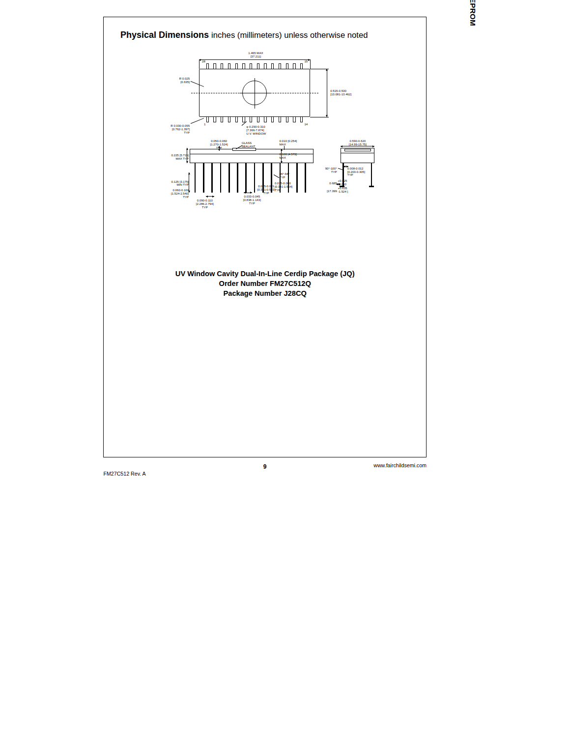FM27C512 524,288-Bit (64K x 8) High Performance CMOS EPROM
Physical Dimensions inches (millimeters) unless otherwise noted
1.465 MAX
[37.211]
28
15
1
14
R 0.025
[0.635]
R 0.030-0.055
[0.762-1.397]
TYP
0.515-0.530
[13.081-13.462]
φ 0.290-0.310
[7.366-7.874]
U.V. WINDOW
0.050-0.060
[1.270-1.524]
TYP
GLASS
SEALANT
0.010 [0.254]
MAX
0.180 [4.572]
MAX
0.225 [5.715]
MAX TYP
0.125 [3.175]
MIN TYP
0.060-0.100
[1.524-2.540]
TYP
0.090-0.110
[2.286-2.794]
TYP
0.033-0.045
[0.838-1.143]
TYP
0.015-0.021
[0.381-0.533]
TYP
0.015-0.060
[0.381-1.524]
TYP
86°-94°
TYP
0.590-0.620
[14.99-15.75]
90°-100°
TYP
0.008-0.012
[0.203-0.305]
TYP
0.685
+0.025
-0.060
[17.399
+0.635
-1.524 ]
UV Window Cavity Dual-In-Line Cerdip Package (JQ)
Order Number FM27C512Q
Package Number J28CQ
9
FM27C512 Rev. A
www.fairchildsemi.com